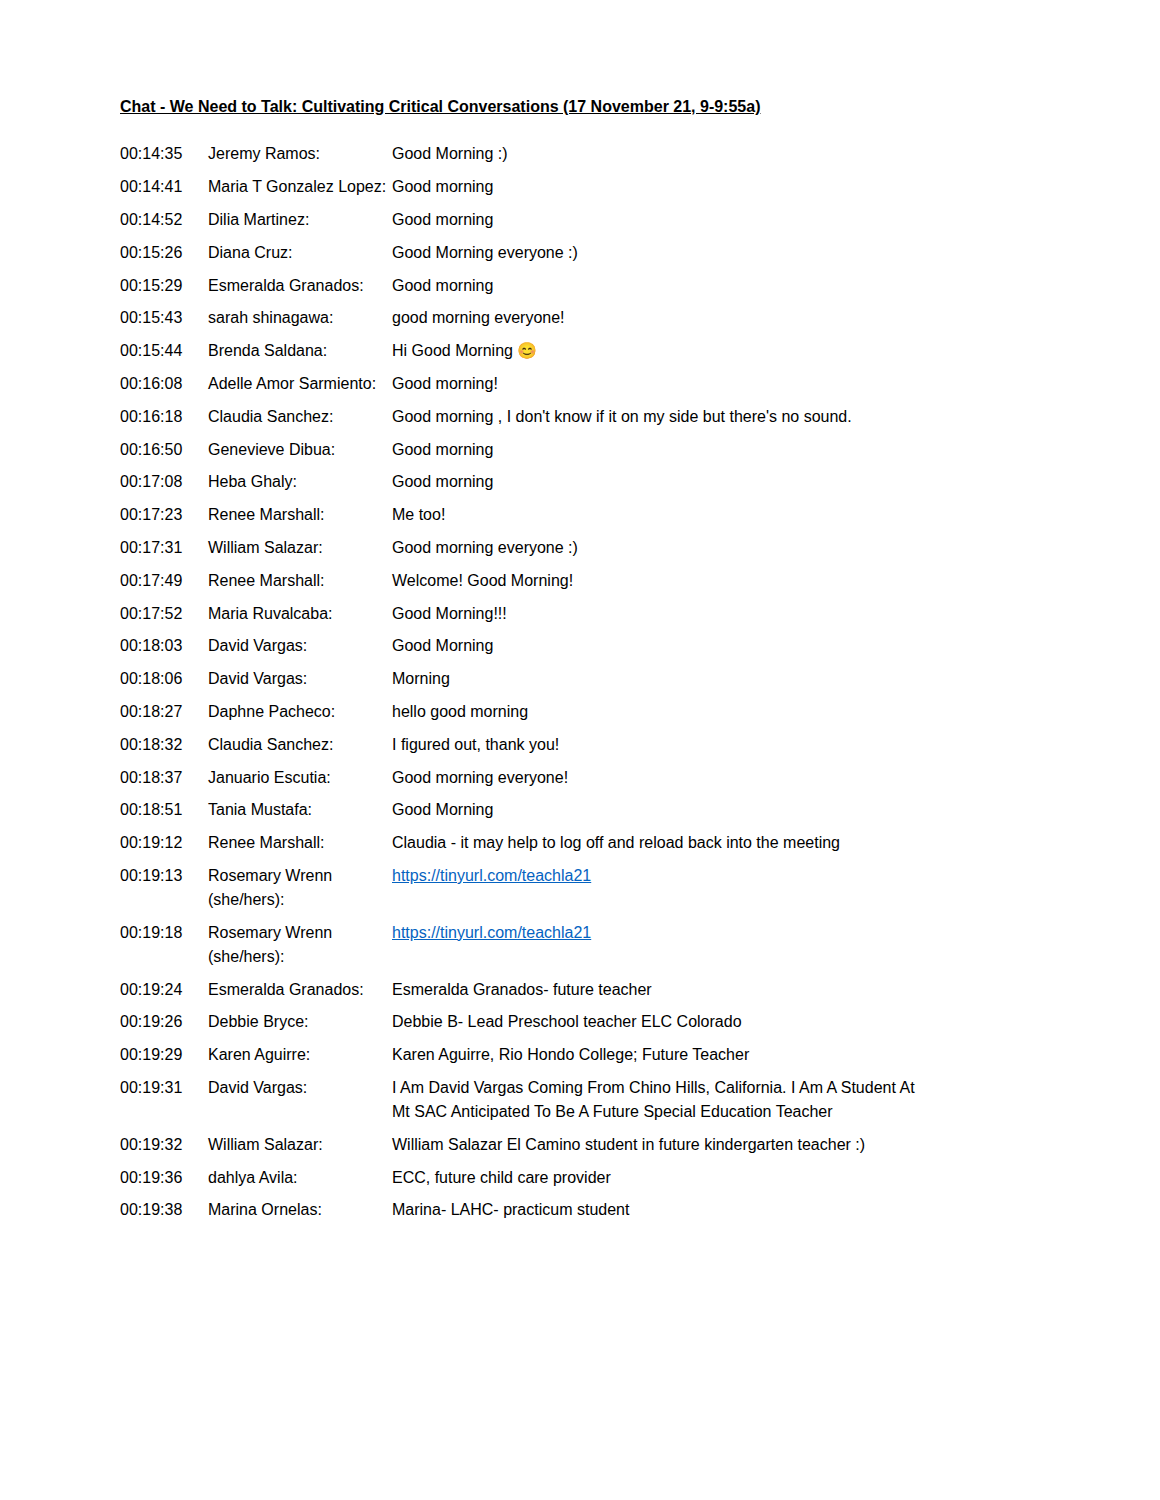Chat - We Need to Talk: Cultivating Critical Conversations (17 November 21, 9-9:55a)
| 00:14:35 | Jeremy Ramos: | Good Morning :) |
| 00:14:41 | Maria T Gonzalez Lopez: | Good morning |
| 00:14:52 | Dilia Martinez: | Good morning |
| 00:15:26 | Diana Cruz: | Good Morning everyone :) |
| 00:15:29 | Esmeralda Granados: | Good morning |
| 00:15:43 | sarah shinagawa: | good morning everyone! |
| 00:15:44 | Brenda Saldana: | Hi Good Morning 😊 |
| 00:16:08 | Adelle Amor Sarmiento: | Good morning! |
| 00:16:18 | Claudia Sanchez: | Good morning , I don't know if it on my side but there's no sound. |
| 00:16:50 | Genevieve Dibua: | Good morning |
| 00:17:08 | Heba Ghaly: | Good morning |
| 00:17:23 | Renee Marshall: | Me too! |
| 00:17:31 | William Salazar: | Good morning everyone :) |
| 00:17:49 | Renee Marshall: | Welcome! Good Morning! |
| 00:17:52 | Maria Ruvalcaba: | Good Morning!!! |
| 00:18:03 | David Vargas: | Good Morning |
| 00:18:06 | David Vargas: | Morning |
| 00:18:27 | Daphne Pacheco: | hello good morning |
| 00:18:32 | Claudia Sanchez: | I figured out, thank you! |
| 00:18:37 | Januario Escutia: | Good morning everyone! |
| 00:18:51 | Tania Mustafa: | Good Morning |
| 00:19:12 | Renee Marshall: | Claudia - it may help to log off and reload back into the meeting |
| 00:19:13 | Rosemary Wrenn (she/hers): | https://tinyurl.com/teachla21 |
| 00:19:18 | Rosemary Wrenn (she/hers): | https://tinyurl.com/teachla21 |
| 00:19:24 | Esmeralda Granados: | Esmeralda Granados- future teacher |
| 00:19:26 | Debbie Bryce: | Debbie B- Lead Preschool teacher ELC Colorado |
| 00:19:29 | Karen Aguirre: | Karen Aguirre, Rio Hondo College; Future Teacher |
| 00:19:31 | David Vargas: | I Am David Vargas Coming From Chino Hills, California. I Am A Student At Mt SAC Anticipated To Be A Future Special Education Teacher |
| 00:19:32 | William Salazar: | William Salazar El Camino student in future kindergarten teacher :) |
| 00:19:36 | dahlya Avila: | ECC, future child care provider |
| 00:19:38 | Marina Ornelas: | Marina- LAHC- practicum student |